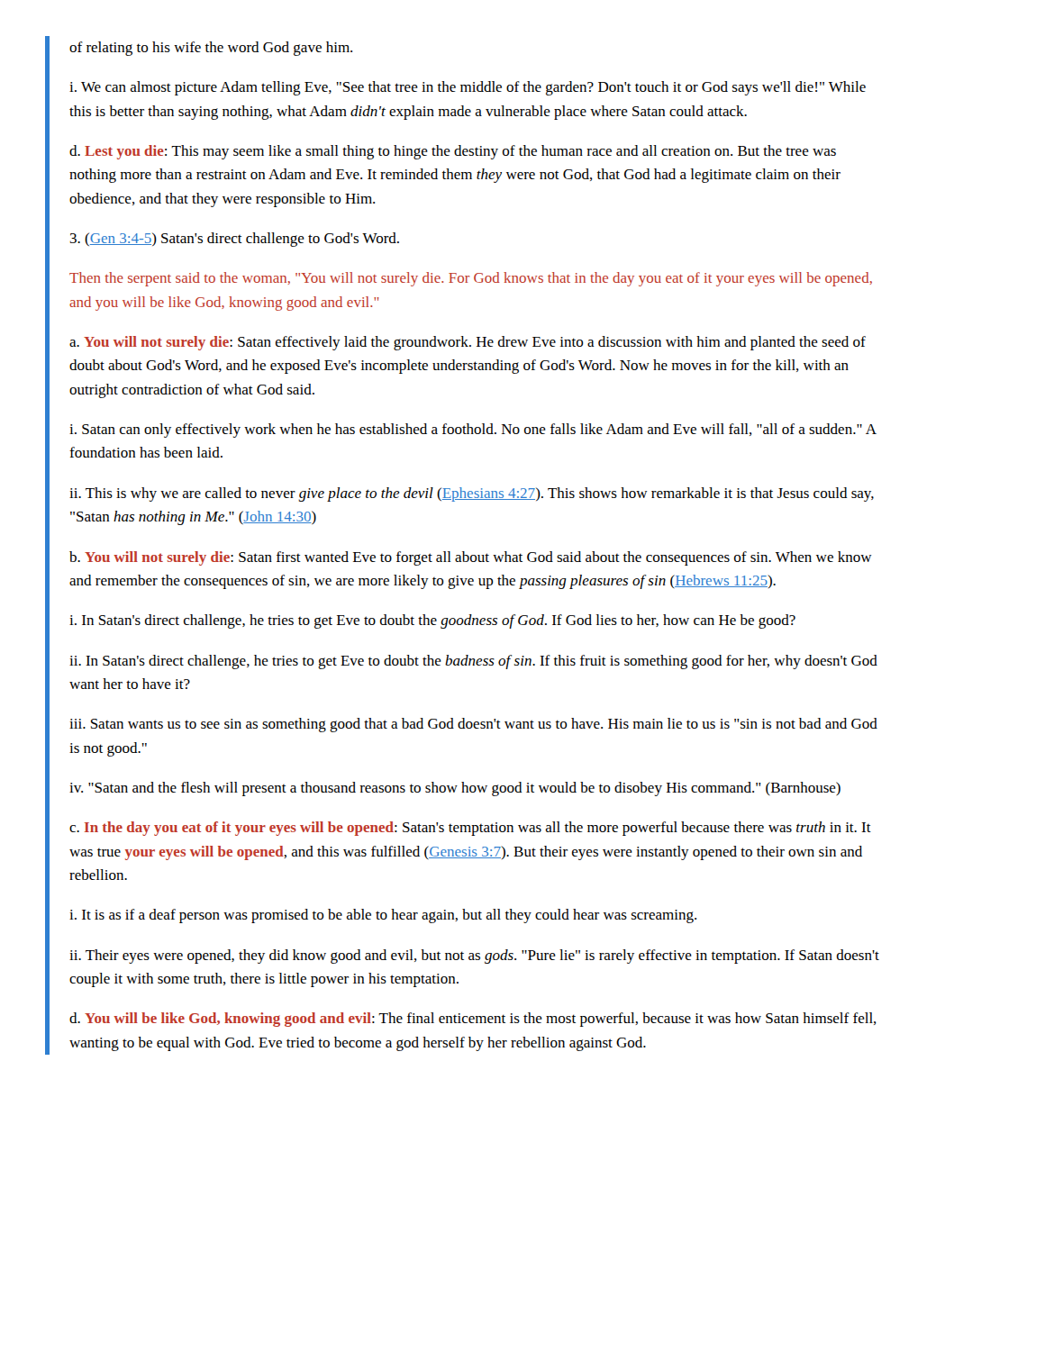of relating to his wife the word God gave him.
i. We can almost picture Adam telling Eve, "See that tree in the middle of the garden? Don't touch it or God says we'll die!" While this is better than saying nothing, what Adam didn't explain made a vulnerable place where Satan could attack.
d. Lest you die: This may seem like a small thing to hinge the destiny of the human race and all creation on. But the tree was nothing more than a restraint on Adam and Eve. It reminded them they were not God, that God had a legitimate claim on their obedience, and that they were responsible to Him.
3. (Gen 3:4-5) Satan's direct challenge to God's Word.
Then the serpent said to the woman, "You will not surely die. For God knows that in the day you eat of it your eyes will be opened, and you will be like God, knowing good and evil."
a. You will not surely die: Satan effectively laid the groundwork. He drew Eve into a discussion with him and planted the seed of doubt about God's Word, and he exposed Eve's incomplete understanding of God's Word. Now he moves in for the kill, with an outright contradiction of what God said.
i. Satan can only effectively work when he has established a foothold. No one falls like Adam and Eve will fall, "all of a sudden." A foundation has been laid.
ii. This is why we are called to never give place to the devil (Ephesians 4:27). This shows how remarkable it is that Jesus could say, "Satan has nothing in Me." (John 14:30)
b. You will not surely die: Satan first wanted Eve to forget all about what God said about the consequences of sin. When we know and remember the consequences of sin, we are more likely to give up the passing pleasures of sin (Hebrews 11:25).
i. In Satan's direct challenge, he tries to get Eve to doubt the goodness of God. If God lies to her, how can He be good?
ii. In Satan's direct challenge, he tries to get Eve to doubt the badness of sin. If this fruit is something good for her, why doesn't God want her to have it?
iii. Satan wants us to see sin as something good that a bad God doesn't want us to have. His main lie to us is "sin is not bad and God is not good."
iv. "Satan and the flesh will present a thousand reasons to show how good it would be to disobey His command." (Barnhouse)
c. In the day you eat of it your eyes will be opened: Satan's temptation was all the more powerful because there was truth in it. It was true your eyes will be opened, and this was fulfilled (Genesis 3:7). But their eyes were instantly opened to their own sin and rebellion.
i. It is as if a deaf person was promised to be able to hear again, but all they could hear was screaming.
ii. Their eyes were opened, they did know good and evil, but not as gods. "Pure lie" is rarely effective in temptation. If Satan doesn't couple it with some truth, there is little power in his temptation.
d. You will be like God, knowing good and evil: The final enticement is the most powerful, because it was how Satan himself fell, wanting to be equal with God. Eve tried to become a god herself by her rebellion against God.